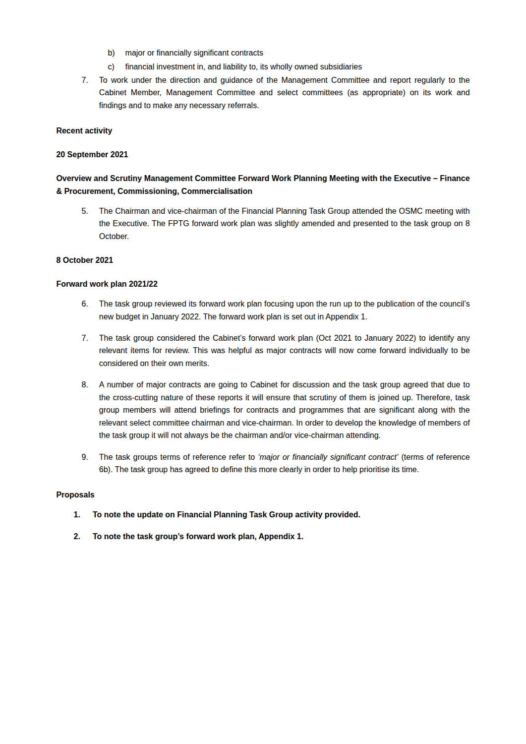major or financially significant contracts
financial investment in, and liability to, its wholly owned subsidiaries
To work under the direction and guidance of the Management Committee and report regularly to the Cabinet Member, Management Committee and select committees (as appropriate) on its work and findings and to make any necessary referrals.
Recent activity
20 September 2021
Overview and Scrutiny Management Committee Forward Work Planning Meeting with the Executive – Finance & Procurement, Commissioning, Commercialisation
The Chairman and vice-chairman of the Financial Planning Task Group attended the OSMC meeting with the Executive. The FPTG forward work plan was slightly amended and presented to the task group on 8 October.
8 October 2021
Forward work plan 2021/22
The task group reviewed its forward work plan focusing upon the run up to the publication of the council’s new budget in January 2022. The forward work plan is set out in Appendix 1.
The task group considered the Cabinet’s forward work plan (Oct 2021 to January 2022) to identify any relevant items for review. This was helpful as major contracts will now come forward individually to be considered on their own merits.
A number of major contracts are going to Cabinet for discussion and the task group agreed that due to the cross-cutting nature of these reports it will ensure that scrutiny of them is joined up. Therefore, task group members will attend briefings for contracts and programmes that are significant along with the relevant select committee chairman and vice-chairman. In order to develop the knowledge of members of the task group it will not always be the chairman and/or vice-chairman attending.
The task groups terms of reference refer to ‘major or financially significant contract’ (terms of reference 6b). The task group has agreed to define this more clearly in order to help prioritise its time.
Proposals
To note the update on Financial Planning Task Group activity provided.
To note the task group’s forward work plan, Appendix 1.